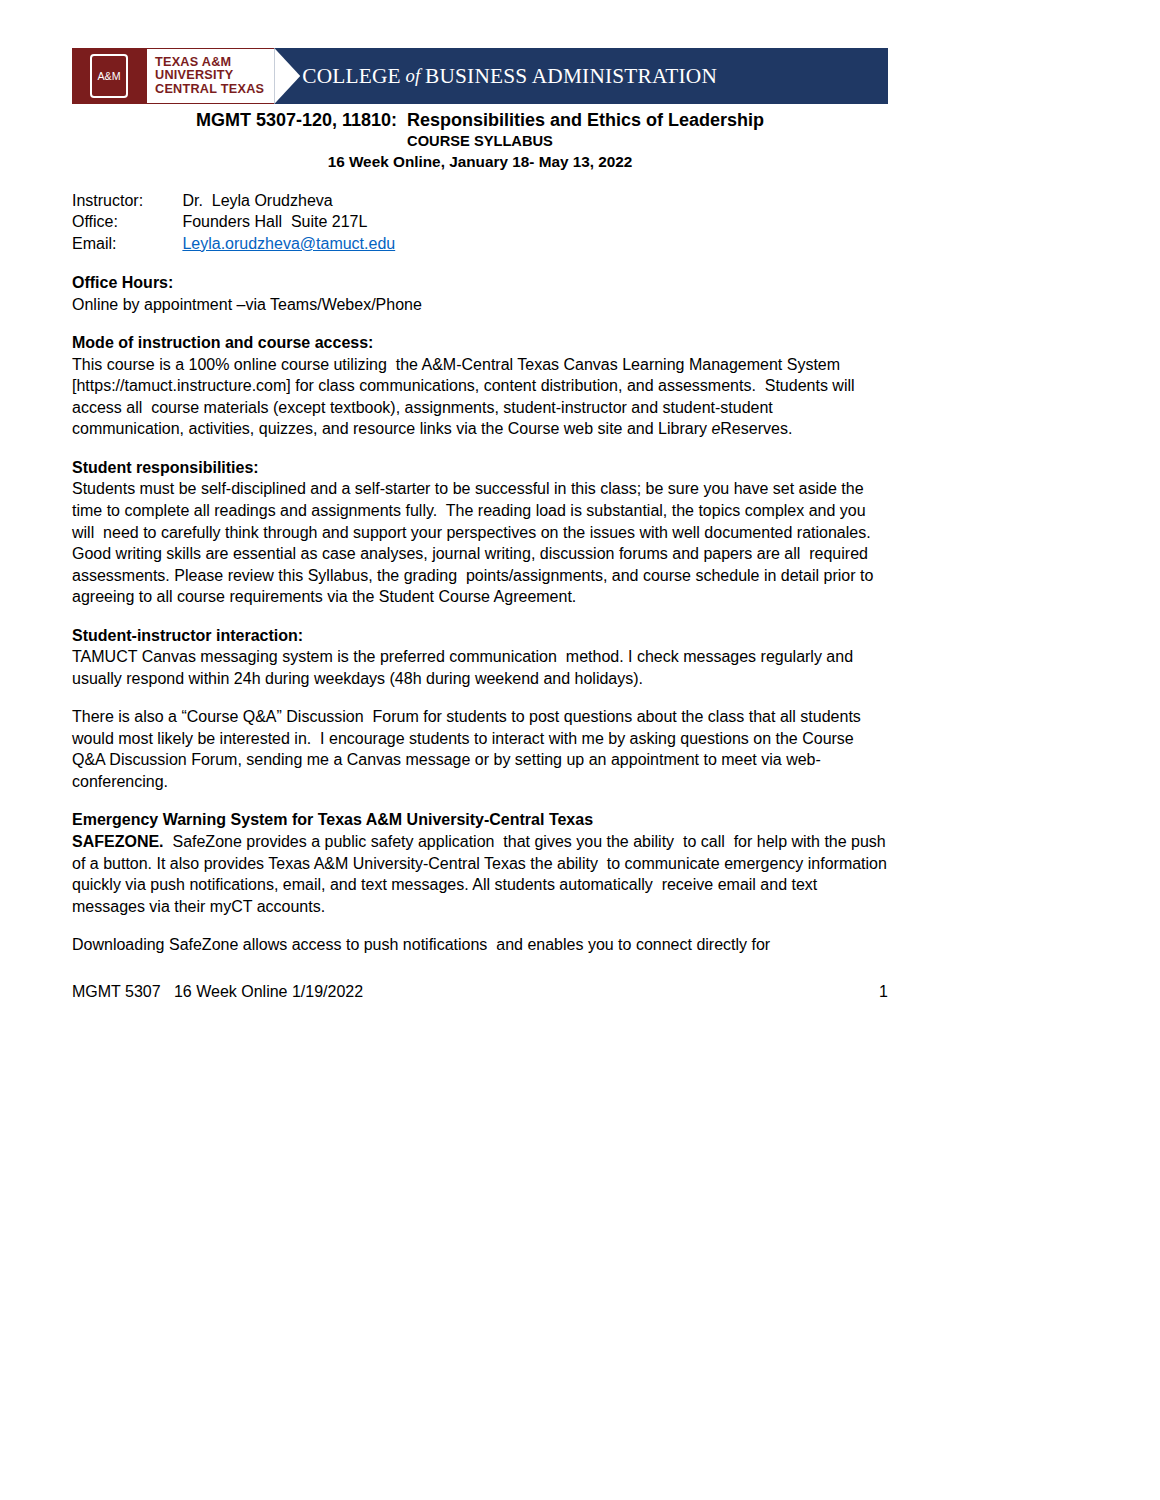A&M
TEXAS A&M
UNIVERSITY
CENTRAL TEXAS
COLLEGE of BUSINESS ADMINISTRATION
MGMT 5307-120, 11810: Responsibilities and Ethics of Leadership
COURSE SYLLABUS
16 Week Online, January 18- May 13, 2022
| Instructor: | Dr. Leyla Orudzheva |
| Office: | Founders Hall Suite 217L |
| Email: | Leyla.orudzheva@tamuct.edu |
Office Hours:
Online by appointment –via Teams/Webex/Phone
Mode of instruction and course access:
This course is a 100% online course utilizing the A&M-Central Texas Canvas Learning Management System [https://tamuct.instructure.com] for class communications, content distribution, and assessments. Students will access all course materials (except textbook), assignments, student-instructor and student-student communication, activities, quizzes, and resource links via the Course web site and Library e Reserves.
Student responsibilities:
Students must be self-disciplined and a self-starter to be successful in this class; be sure you have set aside the time to complete all readings and assignments fully. The reading load is substantial, the topics complex and you will need to carefully think through and support your perspectives on the issues with well documented rationales. Good writing skills are essential as case analyses, journal writing, discussion forums and papers are all required assessments. Please review this Syllabus, the grading points/assignments, and course schedule in detail prior to agreeing to all course requirements via the Student Course Agreement.
Student-instructor interaction:
TAMUCT Canvas messaging system is the preferred communication method. I check messages regularly and usually respond within 24h during weekdays (48h during weekend and holidays).
There is also a “Course Q&A” Discussion Forum for students to post questions about the class that all students would most likely be interested in. I encourage students to interact with me by asking questions on the Course Q&A Discussion Forum, sending me a Canvas message or by setting up an appointment to meet via web-conferencing.
Emergency Warning System for Texas A&M University-Central Texas
SAFEZONE. SafeZone provides a public safety application that gives you the ability to call for help with the push of a button. It also provides Texas A&M University-Central Texas the ability to communicate emergency information quickly via push notifications, email, and text messages. All students automatically receive email and text messages via their myCT accounts.
Downloading SafeZone allows access to push notifications and enables you to connect directly for
MGMT 5307 16 Week Online 1/19/2022
1